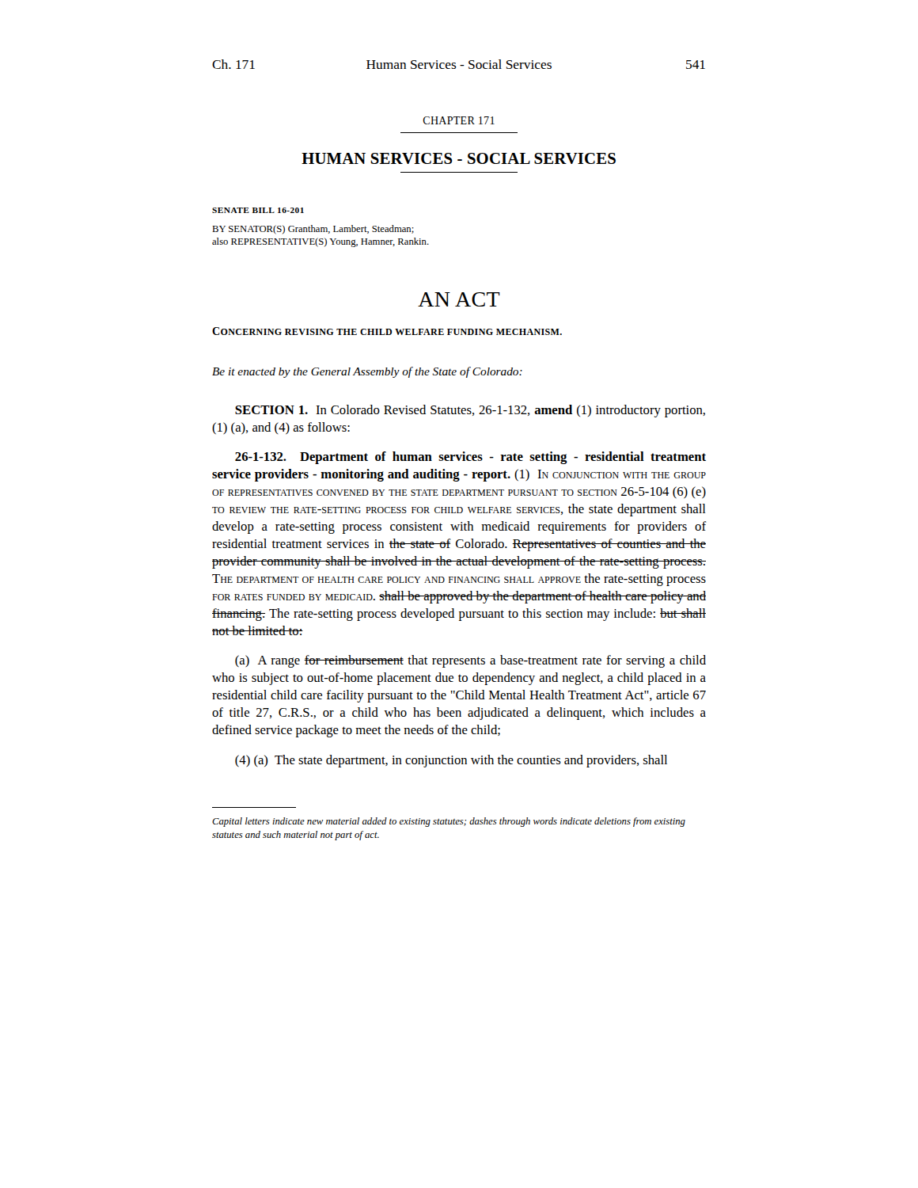Ch. 171
Human Services - Social Services
541
CHAPTER 171
HUMAN SERVICES - SOCIAL SERVICES
SENATE BILL 16-201
BY SENATOR(S) Grantham, Lambert, Steadman;
also REPRESENTATIVE(S) Young, Hamner, Rankin.
AN ACT
CONCERNING REVISING THE CHILD WELFARE FUNDING MECHANISM.
Be it enacted by the General Assembly of the State of Colorado:
SECTION 1. In Colorado Revised Statutes, 26-1-132, amend (1) introductory portion, (1) (a), and (4) as follows:
26-1-132. Department of human services - rate setting - residential treatment service providers - monitoring and auditing - report. (1) In conjunction with the group of representatives convened by the state department pursuant to section 26-5-104 (6) (e) to review the rate-setting process for child welfare services, the state department shall develop a rate-setting process consistent with medicaid requirements for providers of residential treatment services in the state of Colorado. Representatives of counties and the provider community shall be involved in the actual development of the rate-setting process. The department of health care policy and financing shall approve the rate-setting process for rates funded by medicaid. shall be approved by the department of health care policy and financing. The rate-setting process developed pursuant to this section may include: but shall not be limited to:
(a) A range for reimbursement that represents a base-treatment rate for serving a child who is subject to out-of-home placement due to dependency and neglect, a child placed in a residential child care facility pursuant to the "Child Mental Health Treatment Act", article 67 of title 27, C.R.S., or a child who has been adjudicated a delinquent, which includes a defined service package to meet the needs of the child;
(4) (a) The state department, in conjunction with the counties and providers, shall
Capital letters indicate new material added to existing statutes; dashes through words indicate deletions from existing statutes and such material not part of act.